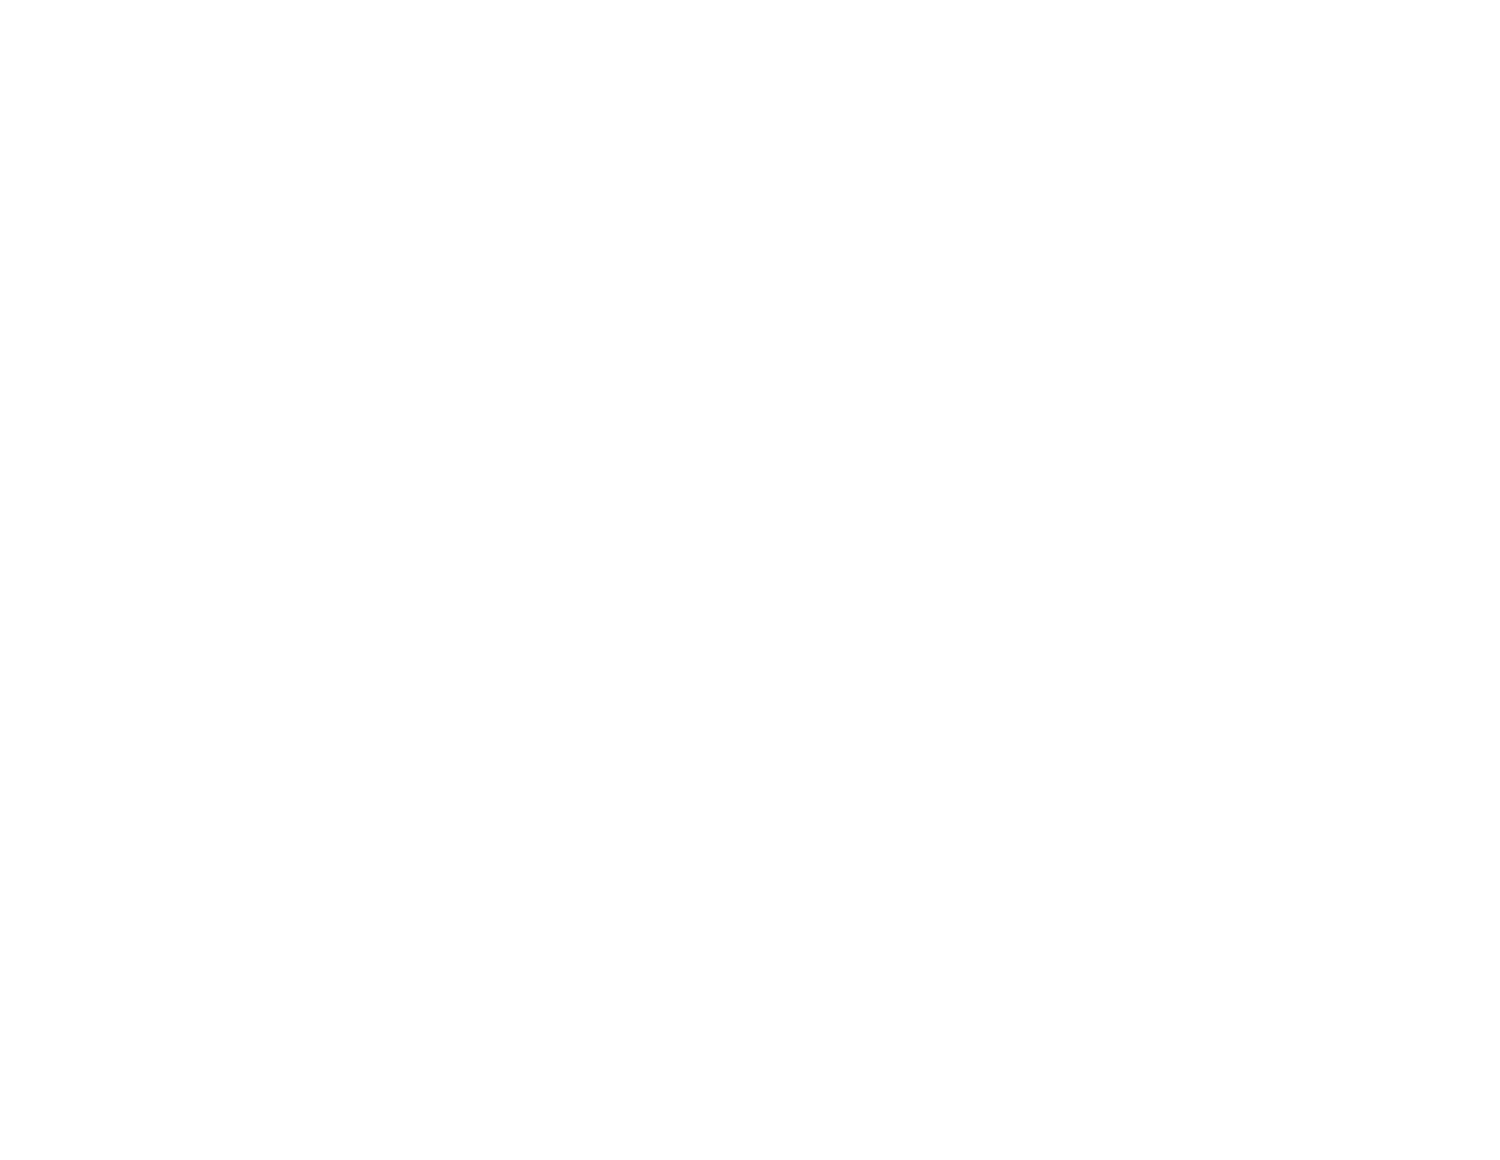Volunteer photo collage
Cory Brenda
Happy Monday
Jo
Volunteers in green T-shirts take part in a craft session, painting ceramic hearts and cards as gifts.